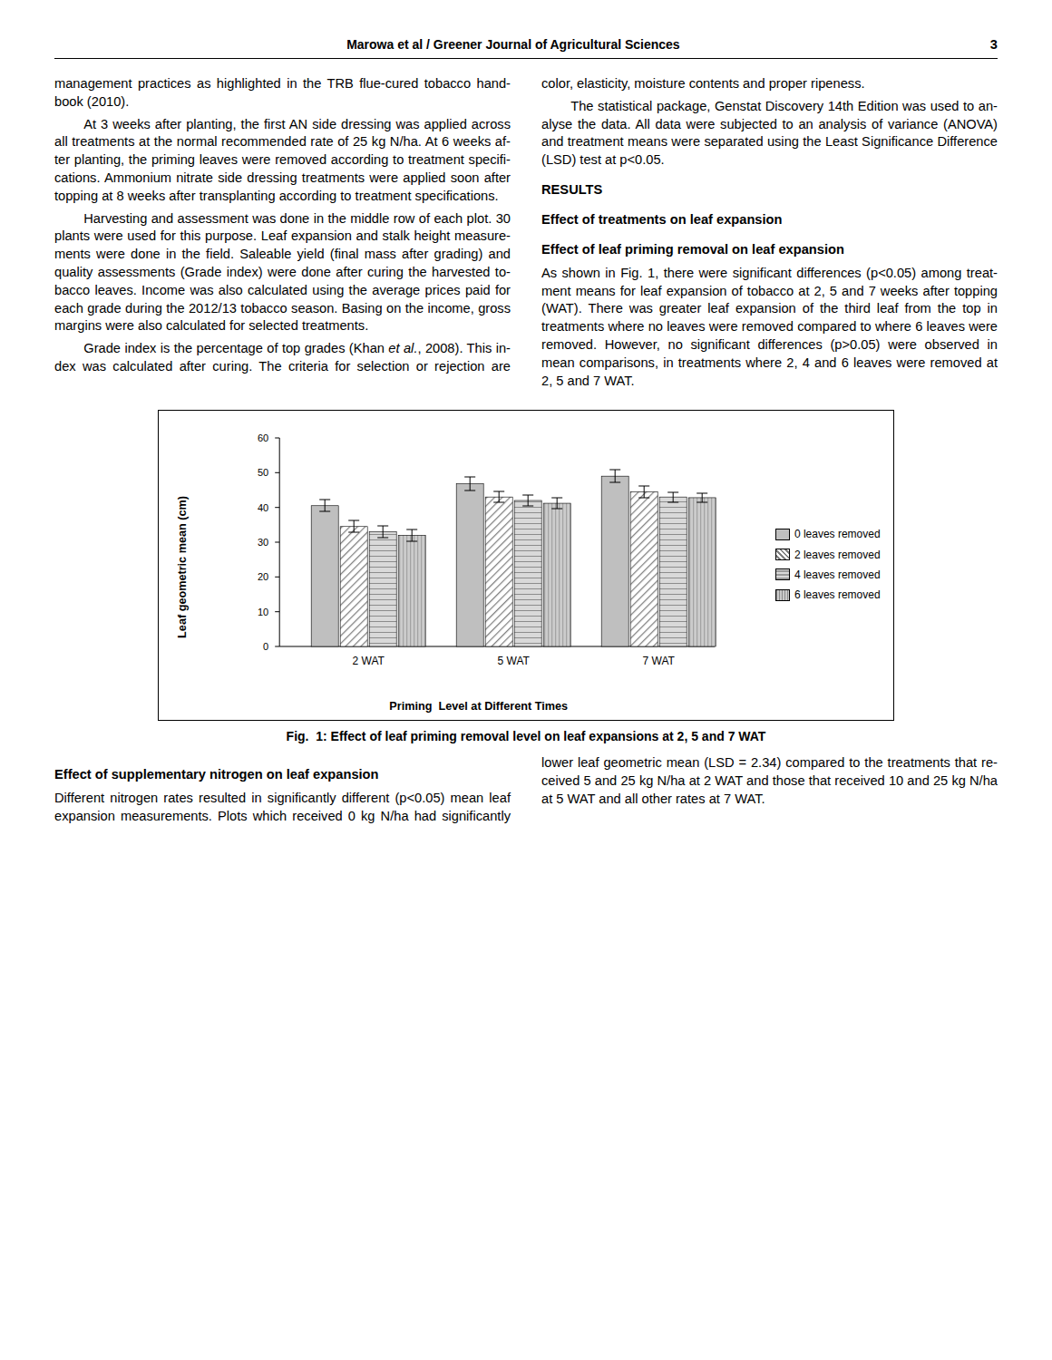Marowa et al / Greener Journal of Agricultural Sciences
3
management practices as highlighted in the TRB flue-cured tobacco handbook (2010).
At 3 weeks after planting, the first AN side dressing was applied across all treatments at the normal recommended rate of 25 kg N/ha. At 6 weeks after planting, the priming leaves were removed according to treatment specifications. Ammonium nitrate side dressing treatments were applied soon after topping at 8 weeks after transplanting according to treatment specifications.
Harvesting and assessment was done in the middle row of each plot. 30 plants were used for this purpose. Leaf expansion and stalk height measurements were done in the field. Saleable yield (final mass after grading) and quality assessments (Grade index) were done after curing the harvested tobacco leaves. Income was also calculated using the average prices paid for each grade during the 2012/13 tobacco season. Basing on the income, gross margins were also calculated for selected treatments.
Grade index is the percentage of top grades (Khan et al., 2008). This index was calculated after curing. The criteria for selection or rejection are color, elasticity, moisture contents and proper ripeness.
The statistical package, Genstat Discovery 14th Edition was used to analyse the data. All data were subjected to an analysis of variance (ANOVA) and treatment means were separated using the Least Significance Difference (LSD) test at p<0.05.
RESULTS
Effect of treatments on leaf expansion
Effect of leaf priming removal on leaf expansion
As shown in Fig. 1, there were significant differences (p<0.05) among treatment means for leaf expansion of tobacco at 2, 5 and 7 weeks after topping (WAT). There was greater leaf expansion of the third leaf from the top in treatments where no leaves were removed compared to where 6 leaves were removed. However, no significant differences (p>0.05) were observed in mean comparisons, in treatments where 2, 4 and 6 leaves were removed at 2, 5 and 7 WAT.
Leaf geometric mean (cm)
0 10 20 30 40 50 60 Group 1: 2 WAT (values ~40.5, 34.5, 33.0, 32.0) 2 WAT 5 WAT 7 WAT
Priming Level at Different Times
0 leaves removed
2 leaves removed
4 leaves removed
6 leaves removed
Fig. 1: Effect of leaf priming removal level on leaf expansions at 2, 5 and 7 WAT
Effect of supplementary nitrogen on leaf expansion
Different nitrogen rates resulted in significantly different (p<0.05) mean leaf expansion measurements. Plots which received 0 kg N/ha had significantly lower leaf geometric mean (LSD = 2.34) compared to the treatments that received 5 and 25 kg N/ha at 2 WAT and those that received 10 and 25 kg N/ha at 5 WAT and all other rates at 7 WAT.